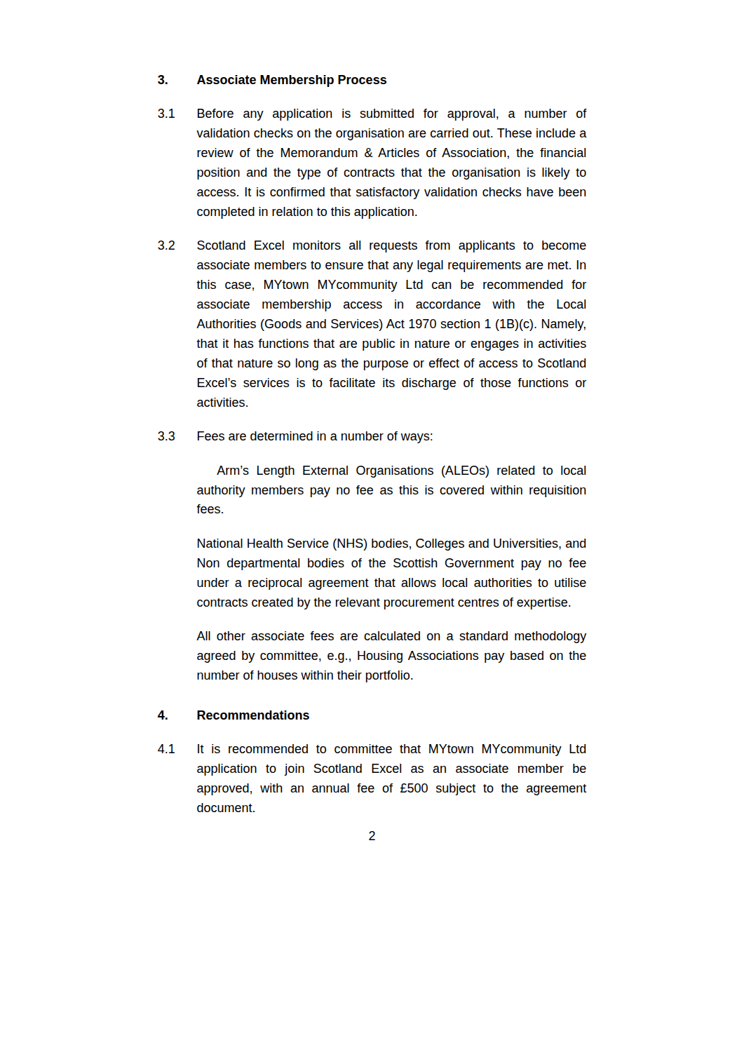3.
Associate Membership Process
3.1
Before any application is submitted for approval, a number of validation checks on the organisation are carried out. These include a review of the Memorandum & Articles of Association, the financial position and the type of contracts that the organisation is likely to access. It is confirmed that satisfactory validation checks have been completed in relation to this application.
3.2
Scotland Excel monitors all requests from applicants to become associate members to ensure that any legal requirements are met. In this case, MYtown MYcommunity Ltd can be recommended for associate membership access in accordance with the Local Authorities (Goods and Services) Act 1970 section 1 (1B)(c). Namely, that it has functions that are public in nature or engages in activities of that nature so long as the purpose or effect of access to Scotland Excel’s services is to facilitate its discharge of those functions or activities.
3.3
Fees are determined in a number of ways:
Arm’s Length External Organisations (ALEOs) related to local authority members pay no fee as this is covered within requisition fees.
National Health Service (NHS) bodies, Colleges and Universities, and Non departmental bodies of the Scottish Government pay no fee under a reciprocal agreement that allows local authorities to utilise contracts created by the relevant procurement centres of expertise.
All other associate fees are calculated on a standard methodology agreed by committee, e.g., Housing Associations pay based on the number of houses within their portfolio.
4.
Recommendations
4.1
It is recommended to committee that MYtown MYcommunity Ltd application to join Scotland Excel as an associate member be approved, with an annual fee of £500 subject to the agreement document.
2